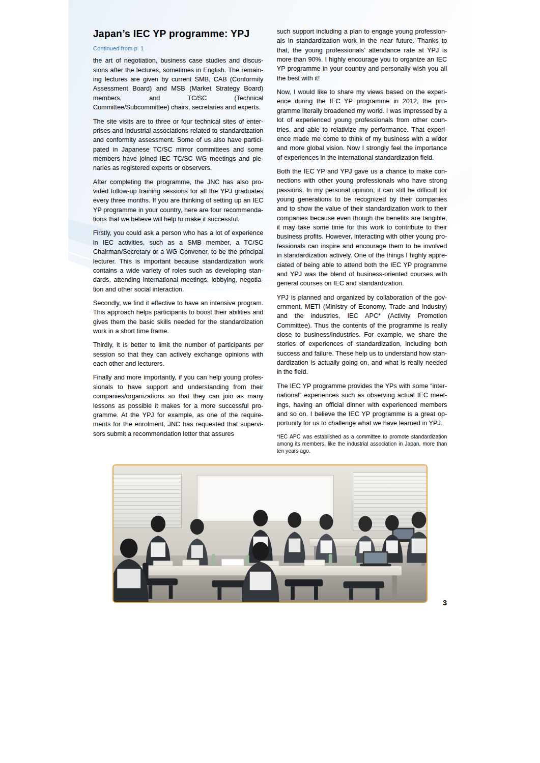Japan’s IEC YP programme: YPJ
Continued from p. 1
the art of negotiation, business case studies and discussions after the lectures, sometimes in English. The remaining lectures are given by current SMB, CAB (Conformity Assessment Board) and MSB (Market Strategy Board) members, and TC/SC (Technical Committee/Subcommittee) chairs, secretaries and experts.
The site visits are to three or four technical sites of enterprises and industrial associations related to standardization and conformity assessment. Some of us also have participated in Japanese TC/SC mirror committees and some members have joined IEC TC/SC WG meetings and plenaries as registered experts or observers.
After completing the programme, the JNC has also provided follow-up training sessions for all the YPJ graduates every three months. If you are thinking of setting up an IEC YP programme in your country, here are four recommendations that we believe will help to make it successful.
Firstly, you could ask a person who has a lot of experience in IEC activities, such as a SMB member, a TC/SC Chairman/Secretary or a WG Convener, to be the principal lecturer. This is important because standardization work contains a wide variety of roles such as developing standards, attending international meetings, lobbying, negotiation and other social interaction.
Secondly, we find it effective to have an intensive program. This approach helps participants to boost their abilities and gives them the basic skills needed for the standardization work in a short time frame.
Thirdly, it is better to limit the number of participants per session so that they can actively exchange opinions with each other and lecturers.
Finally and more importantly, if you can help young professionals to have support and understanding from their companies/organizations so that they can join as many lessons as possible it makes for a more successful programme. At the YPJ for example, as one of the requirements for the enrolment, JNC has requested that supervisors submit a recommendation letter that assures
such support including a plan to engage young professionals in standardization work in the near future. Thanks to that, the young professionals’ attendance rate at YPJ is more than 90%. I highly encourage you to organize an IEC YP programme in your country and personally wish you all the best with it!
Now, I would like to share my views based on the experience during the IEC YP programme in 2012, the programme literally broadened my world. I was impressed by a lot of experienced young professionals from other countries, and able to relativize my performance. That experience made me come to think of my business with a wider and more global vision. Now I strongly feel the importance of experiences in the international standardization field.
Both the IEC YP and YPJ gave us a chance to make connections with other young professionals who have strong passions. In my personal opinion, it can still be difficult for young generations to be recognized by their companies and to show the value of their standardization work to their companies because even though the benefits are tangible, it may take some time for this work to contribute to their business profits. However, interacting with other young professionals can inspire and encourage them to be involved in standardization actively. One of the things I highly appreciated of being able to attend both the IEC YP programme and YPJ was the blend of business-oriented courses with general courses on IEC and standardization.
YPJ is planned and organized by collaboration of the government, METI (Ministry of Economy, Trade and Industry) and the industries, IEC APC* (Activity Promotion Committee). Thus the contents of the programme is really close to business/industries. For example, we share the stories of experiences of standardization, including both success and failure. These help us to understand how standardization is actually going on, and what is really needed in the field.
The IEC YP programme provides the YPs with some “international” experiences such as observing actual IEC meetings, having an official dinner with experienced members and so on. I believe the IEC YP programme is a great opportunity for us to challenge what we have learned in YPJ.
*IEC APC was established as a committee to promote standardization among its members, like the industrial association in Japan, more than ten years ago.
3